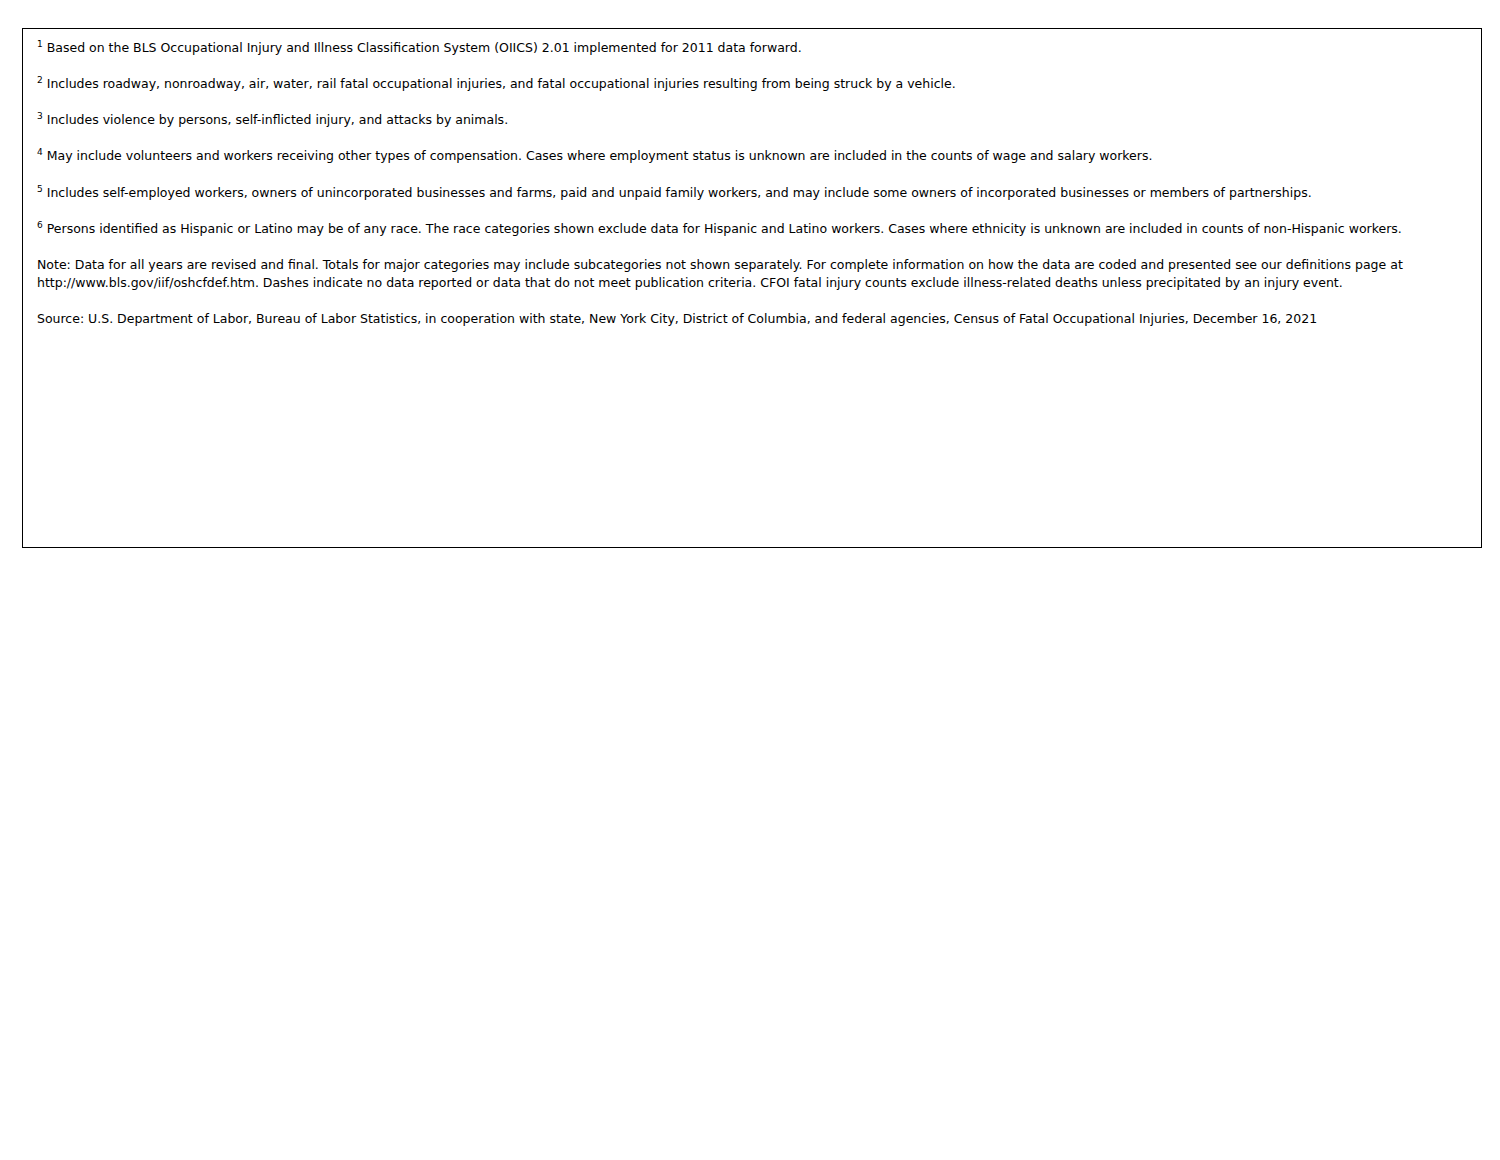1 Based on the BLS Occupational Injury and Illness Classification System (OIICS) 2.01 implemented for 2011 data forward.
2 Includes roadway, nonroadway, air, water, rail fatal occupational injuries, and fatal occupational injuries resulting from being struck by a vehicle.
3 Includes violence by persons, self-inflicted injury, and attacks by animals.
4 May include volunteers and workers receiving other types of compensation. Cases where employment status is unknown are included in the counts of wage and salary workers.
5 Includes self-employed workers, owners of unincorporated businesses and farms, paid and unpaid family workers, and may include some owners of incorporated businesses or members of partnerships.
6 Persons identified as Hispanic or Latino may be of any race. The race categories shown exclude data for Hispanic and Latino workers. Cases where ethnicity is unknown are included in counts of non-Hispanic workers.
Note: Data for all years are revised and final. Totals for major categories may include subcategories not shown separately. For complete information on how the data are coded and presented see our definitions page at http://www.bls.gov/iif/oshcfdef.htm. Dashes indicate no data reported or data that do not meet publication criteria. CFOI fatal injury counts exclude illness-related deaths unless precipitated by an injury event.
Source: U.S. Department of Labor, Bureau of Labor Statistics, in cooperation with state, New York City, District of Columbia, and federal agencies, Census of Fatal Occupational Injuries, December 16, 2021